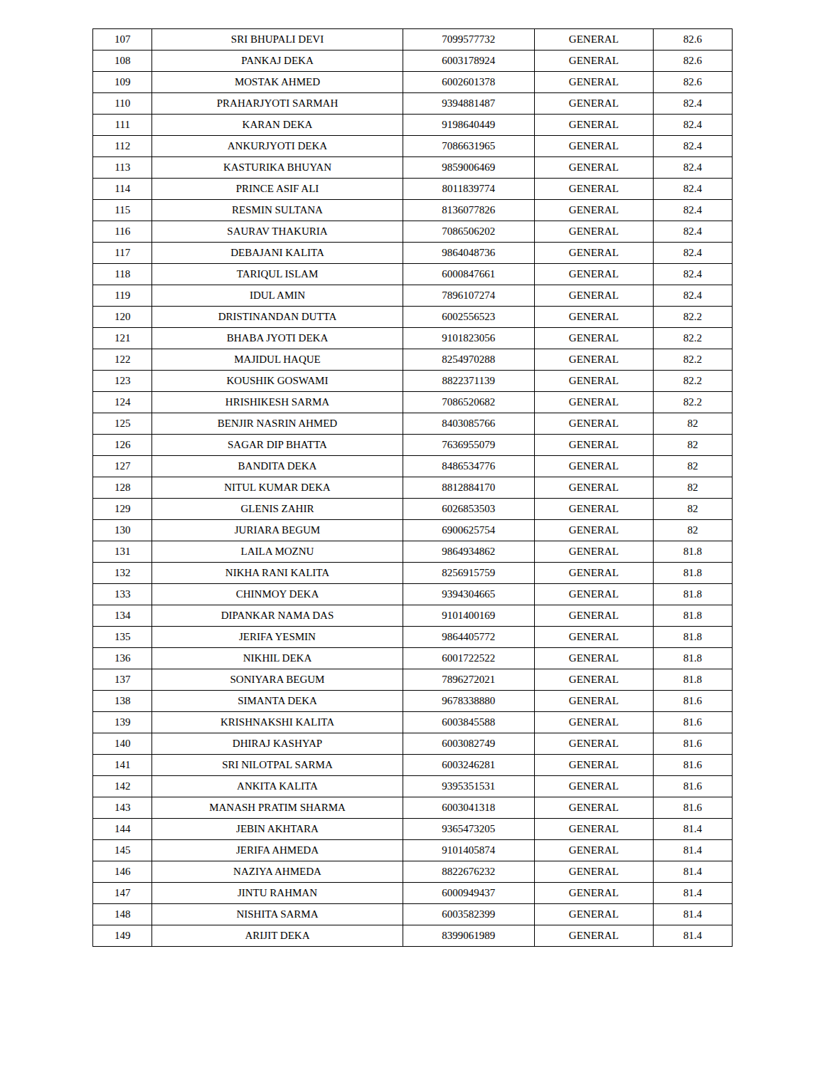| 107 | SRI BHUPALI DEVI | 7099577732 | GENERAL | 82.6 |
| 108 | PANKAJ DEKA | 6003178924 | GENERAL | 82.6 |
| 109 | MOSTAK AHMED | 6002601378 | GENERAL | 82.6 |
| 110 | PRAHARJYOTI SARMAH | 9394881487 | GENERAL | 82.4 |
| 111 | KARAN DEKA | 9198640449 | GENERAL | 82.4 |
| 112 | ANKURJYOTI DEKA | 7086631965 | GENERAL | 82.4 |
| 113 | KASTURIKA BHUYAN | 9859006469 | GENERAL | 82.4 |
| 114 | PRINCE ASIF ALI | 8011839774 | GENERAL | 82.4 |
| 115 | RESMIN SULTANA | 8136077826 | GENERAL | 82.4 |
| 116 | SAURAV THAKURIA | 7086506202 | GENERAL | 82.4 |
| 117 | DEBAJANI KALITA | 9864048736 | GENERAL | 82.4 |
| 118 | TARIQUL ISLAM | 6000847661 | GENERAL | 82.4 |
| 119 | IDUL AMIN | 7896107274 | GENERAL | 82.4 |
| 120 | DRISTINANDAN DUTTA | 6002556523 | GENERAL | 82.2 |
| 121 | BHABA JYOTI DEKA | 9101823056 | GENERAL | 82.2 |
| 122 | MAJIDUL HAQUE | 8254970288 | GENERAL | 82.2 |
| 123 | KOUSHIK GOSWAMI | 8822371139 | GENERAL | 82.2 |
| 124 | HRISHIKESH SARMA | 7086520682 | GENERAL | 82.2 |
| 125 | BENJIR NASRIN AHMED | 8403085766 | GENERAL | 82 |
| 126 | SAGAR DIP BHATTA | 7636955079 | GENERAL | 82 |
| 127 | BANDITA DEKA | 8486534776 | GENERAL | 82 |
| 128 | NITUL KUMAR DEKA | 8812884170 | GENERAL | 82 |
| 129 | GLENIS ZAHIR | 6026853503 | GENERAL | 82 |
| 130 | JURIARA BEGUM | 6900625754 | GENERAL | 82 |
| 131 | LAILA MOZNU | 9864934862 | GENERAL | 81.8 |
| 132 | NIKHA RANI KALITA | 8256915759 | GENERAL | 81.8 |
| 133 | CHINMOY DEKA | 9394304665 | GENERAL | 81.8 |
| 134 | DIPANKAR NAMA DAS | 9101400169 | GENERAL | 81.8 |
| 135 | JERIFA YESMIN | 9864405772 | GENERAL | 81.8 |
| 136 | NIKHIL DEKA | 6001722522 | GENERAL | 81.8 |
| 137 | SONIYARA BEGUM | 7896272021 | GENERAL | 81.8 |
| 138 | SIMANTA DEKA | 9678338880 | GENERAL | 81.6 |
| 139 | KRISHNAKSHI KALITA | 6003845588 | GENERAL | 81.6 |
| 140 | DHIRAJ KASHYAP | 6003082749 | GENERAL | 81.6 |
| 141 | SRI NILOTPAL SARMA | 6003246281 | GENERAL | 81.6 |
| 142 | ANKITA KALITA | 9395351531 | GENERAL | 81.6 |
| 143 | MANASH PRATIM SHARMA | 6003041318 | GENERAL | 81.6 |
| 144 | JEBIN AKHTARA | 9365473205 | GENERAL | 81.4 |
| 145 | JERIFA AHMEDA | 9101405874 | GENERAL | 81.4 |
| 146 | NAZIYA AHMEDA | 8822676232 | GENERAL | 81.4 |
| 147 | JINTU RAHMAN | 6000949437 | GENERAL | 81.4 |
| 148 | NISHITA SARMA | 6003582399 | GENERAL | 81.4 |
| 149 | ARIJIT DEKA | 8399061989 | GENERAL | 81.4 |